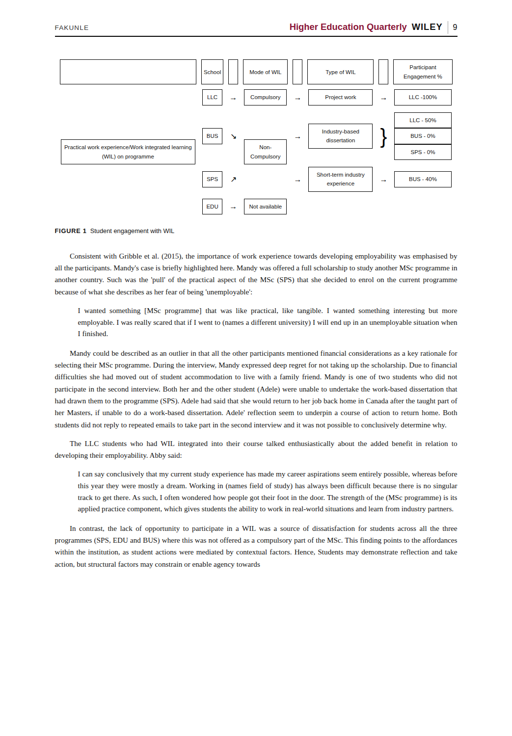Fakunle
Higher Education Quarterly WILEY 9
| | School | | Mode of WIL | | Type of WIL | | Participant Engagement % |
| --- | --- | --- | --- | --- | --- | --- | --- |
| Practical work experience/Work integrated learning (WIL) on programme | LLC | → | Compulsory | → | Project work | → | LLC -100% |
| BUS | ↘ | Non-Compulsory | → | Industry-based dissertation | } | LLC - 50% BUS - 0% SPS - 0% |
| SPS | ↗ | → | Short-term industry experience | → | BUS - 40% |
| EDU | → | Not available | | | | |
FIGURE 1 Student engagement with WIL
Consistent with Gribble et al. (2015), the importance of work experience towards developing employability was emphasised by all the participants. Mandy's case is briefly highlighted here. Mandy was offered a full scholarship to study another MSc programme in another country. Such was the 'pull' of the practical aspect of the MSc (SPS) that she decided to enrol on the current programme because of what she describes as her fear of being 'unemployable':
I wanted something [MSc programme] that was like practical, like tangible. I wanted something interesting but more employable. I was really scared that if I went to (names a different university) I will end up in an unemployable situation when I finished.
Mandy could be described as an outlier in that all the other participants mentioned financial considerations as a key rationale for selecting their MSc programme. During the interview, Mandy expressed deep regret for not taking up the scholarship. Due to financial difficulties she had moved out of student accommodation to live with a family friend. Mandy is one of two students who did not participate in the second interview. Both her and the other student (Adele) were unable to undertake the work-based dissertation that had drawn them to the programme (SPS). Adele had said that she would return to her job back home in Canada after the taught part of her Masters, if unable to do a work-based dissertation. Adele' reflection seem to underpin a course of action to return home. Both students did not reply to repeated emails to take part in the second interview and it was not possible to conclusively determine why.
The LLC students who had WIL integrated into their course talked enthusiastically about the added benefit in relation to developing their employability. Abby said:
I can say conclusively that my current study experience has made my career aspirations seem entirely possible, whereas before this year they were mostly a dream. Working in (names field of study) has always been difficult because there is no singular track to get there. As such, I often wondered how people got their foot in the door. The strength of the (MSc programme) is its applied practice component, which gives students the ability to work in real-world situations and learn from industry partners.
In contrast, the lack of opportunity to participate in a WIL was a source of dissatisfaction for students across all the three programmes (SPS, EDU and BUS) where this was not offered as a compulsory part of the MSc. This finding points to the affordances within the institution, as student actions were mediated by contextual factors. Hence, Students may demonstrate reflection and take action, but structural factors may constrain or enable agency towards